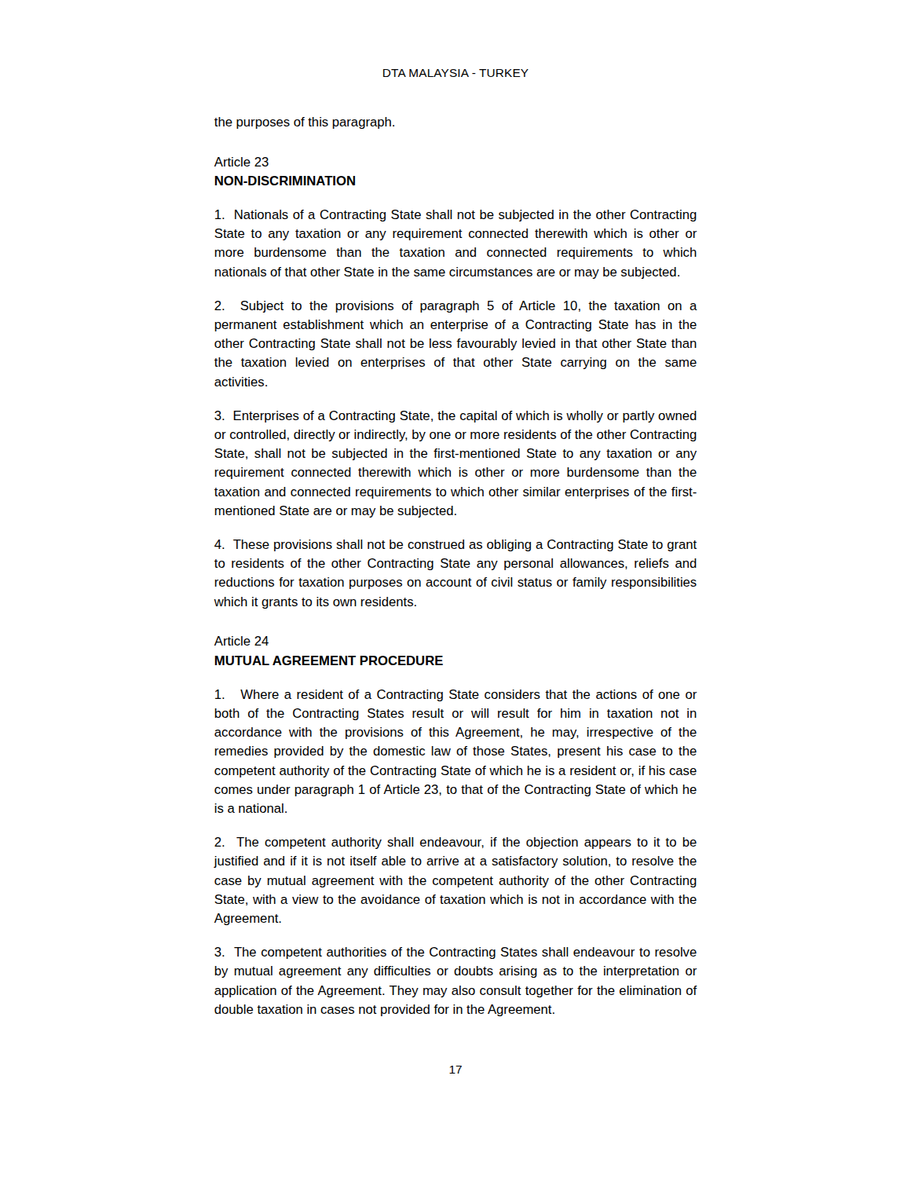DTA MALAYSIA - TURKEY
the purposes of this paragraph.
Article 23
NON-DISCRIMINATION
1. Nationals of a Contracting State shall not be subjected in the other Contracting State to any taxation or any requirement connected therewith which is other or more burdensome than the taxation and connected requirements to which nationals of that other State in the same circumstances are or may be subjected.
2. Subject to the provisions of paragraph 5 of Article 10, the taxation on a permanent establishment which an enterprise of a Contracting State has in the other Contracting State shall not be less favourably levied in that other State than the taxation levied on enterprises of that other State carrying on the same activities.
3. Enterprises of a Contracting State, the capital of which is wholly or partly owned or controlled, directly or indirectly, by one or more residents of the other Contracting State, shall not be subjected in the first-mentioned State to any taxation or any requirement connected therewith which is other or more burdensome than the taxation and connected requirements to which other similar enterprises of the first-mentioned State are or may be subjected.
4. These provisions shall not be construed as obliging a Contracting State to grant to residents of the other Contracting State any personal allowances, reliefs and reductions for taxation purposes on account of civil status or family responsibilities which it grants to its own residents.
Article 24
MUTUAL AGREEMENT PROCEDURE
1. Where a resident of a Contracting State considers that the actions of one or both of the Contracting States result or will result for him in taxation not in accordance with the provisions of this Agreement, he may, irrespective of the remedies provided by the domestic law of those States, present his case to the competent authority of the Contracting State of which he is a resident or, if his case comes under paragraph 1 of Article 23, to that of the Contracting State of which he is a national.
2. The competent authority shall endeavour, if the objection appears to it to be justified and if it is not itself able to arrive at a satisfactory solution, to resolve the case by mutual agreement with the competent authority of the other Contracting State, with a view to the avoidance of taxation which is not in accordance with the Agreement.
3. The competent authorities of the Contracting States shall endeavour to resolve by mutual agreement any difficulties or doubts arising as to the interpretation or application of the Agreement. They may also consult together for the elimination of double taxation in cases not provided for in the Agreement.
17